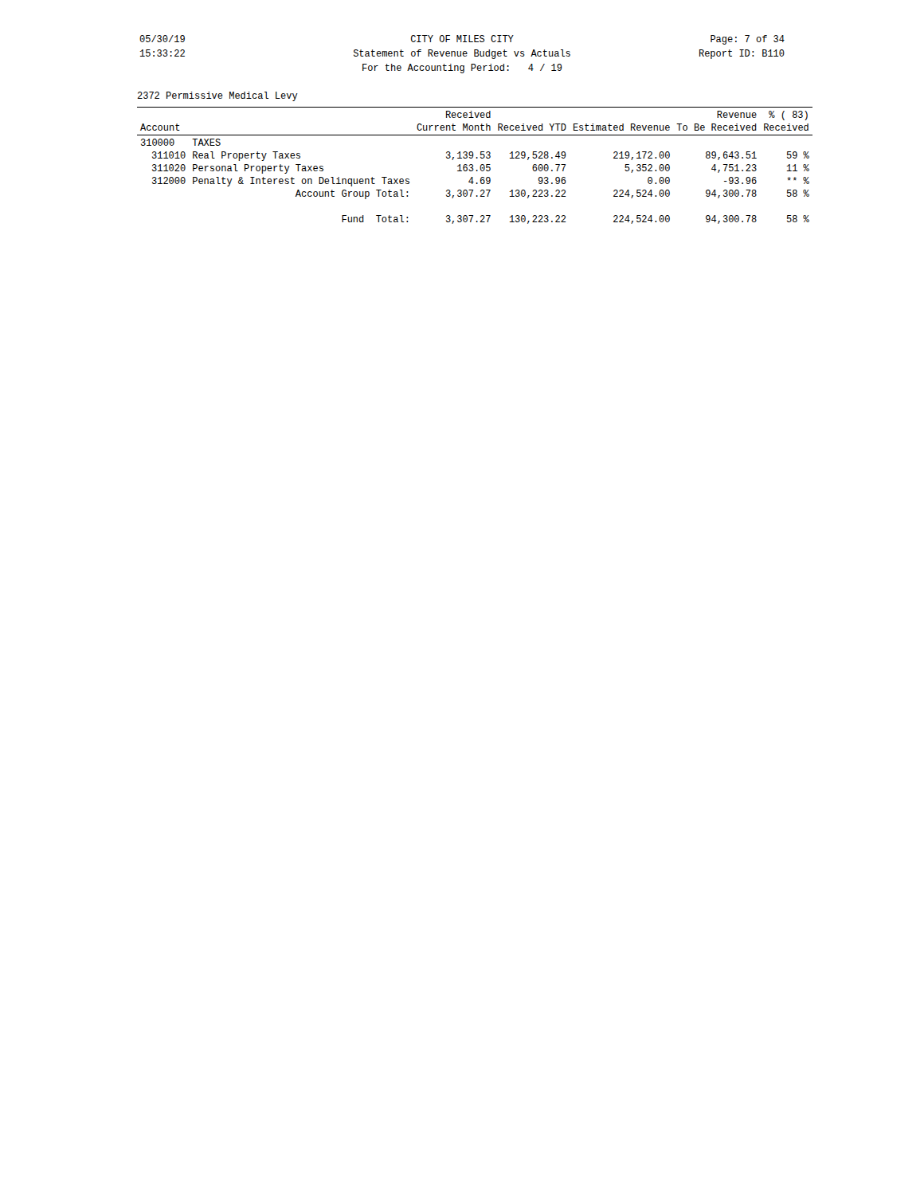| 05/30/19 | CITY OF MILES CITY | Page: 7 of 34 |
| 15:33:22 | Statement of Revenue Budget vs Actuals | Report ID: B110 |
| | For the Accounting Period: 4 / 19 | |
2372 Permissive Medical Levy
| | Received | | | Revenue | % ( 83) |
| --- | --- | --- | --- | --- | --- |
| Account | Current Month | Received YTD | Estimated Revenue | To Be Received | Received |
| 310000 | TAXES | |
| 311010 | Real Property Taxes | 3,139.53 | 129,528.49 | 219,172.00 | 89,643.51 | 59 % |
| 311020 | Personal Property Taxes | 163.05 | 600.77 | 5,352.00 | 4,751.23 | 11 % |
| 312000 | Penalty & Interest on Delinquent Taxes | 4.69 | 93.96 | 0.00 | -93.96 | ** % |
| Account Group Total: | 3,307.27 | 130,223.22 | 224,524.00 | 94,300.78 | 58 % |
| Fund Total: | 3,307.27 | 130,223.22 | 224,524.00 | 94,300.78 | 58 % |